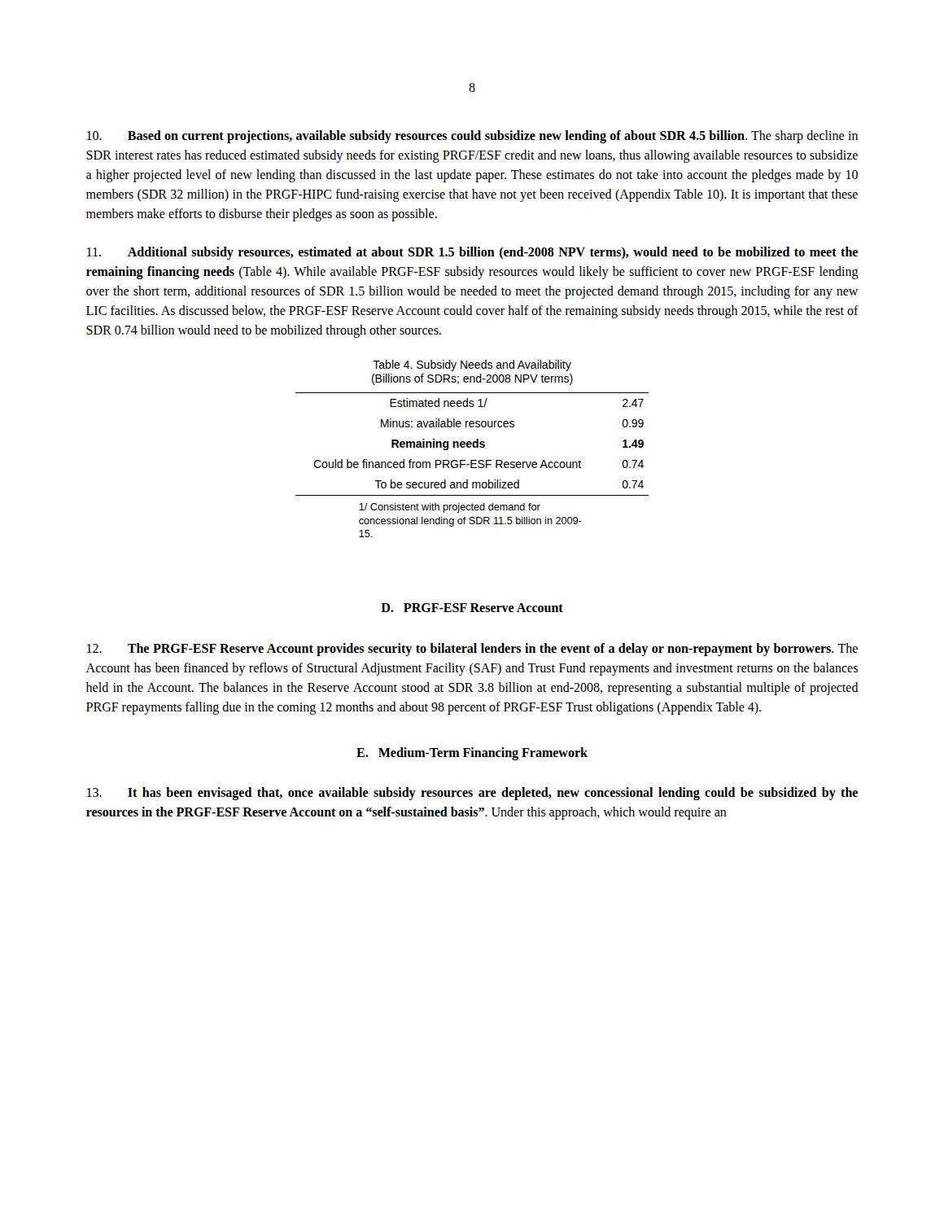8
10. Based on current projections, available subsidy resources could subsidize new lending of about SDR 4.5 billion. The sharp decline in SDR interest rates has reduced estimated subsidy needs for existing PRGF/ESF credit and new loans, thus allowing available resources to subsidize a higher projected level of new lending than discussed in the last update paper. These estimates do not take into account the pledges made by 10 members (SDR 32 million) in the PRGF-HIPC fund-raising exercise that have not yet been received (Appendix Table 10). It is important that these members make efforts to disburse their pledges as soon as possible.
11. Additional subsidy resources, estimated at about SDR 1.5 billion (end-2008 NPV terms), would need to be mobilized to meet the remaining financing needs (Table 4). While available PRGF-ESF subsidy resources would likely be sufficient to cover new PRGF-ESF lending over the short term, additional resources of SDR 1.5 billion would be needed to meet the projected demand through 2015, including for any new LIC facilities. As discussed below, the PRGF-ESF Reserve Account could cover half of the remaining subsidy needs through 2015, while the rest of SDR 0.74 billion would need to be mobilized through other sources.
Table 4. Subsidy Needs and Availability
(Billions of SDRs; end-2008 NPV terms)
| Estimated needs 1/ | 2.47 |
| Minus: available resources | 0.99 |
| Remaining needs | 1.49 |
| Could be financed from PRGF-ESF Reserve Account | 0.74 |
| To be secured and mobilized | 0.74 |
1/ Consistent with projected demand for concessional lending of SDR 11.5 billion in 2009-15.
D. PRGF-ESF Reserve Account
12. The PRGF-ESF Reserve Account provides security to bilateral lenders in the event of a delay or non-repayment by borrowers. The Account has been financed by reflows of Structural Adjustment Facility (SAF) and Trust Fund repayments and investment returns on the balances held in the Account. The balances in the Reserve Account stood at SDR 3.8 billion at end-2008, representing a substantial multiple of projected PRGF repayments falling due in the coming 12 months and about 98 percent of PRGF-ESF Trust obligations (Appendix Table 4).
E. Medium-Term Financing Framework
13. It has been envisaged that, once available subsidy resources are depleted, new concessional lending could be subsidized by the resources in the PRGF-ESF Reserve Account on a “self-sustained basis”. Under this approach, which would require an